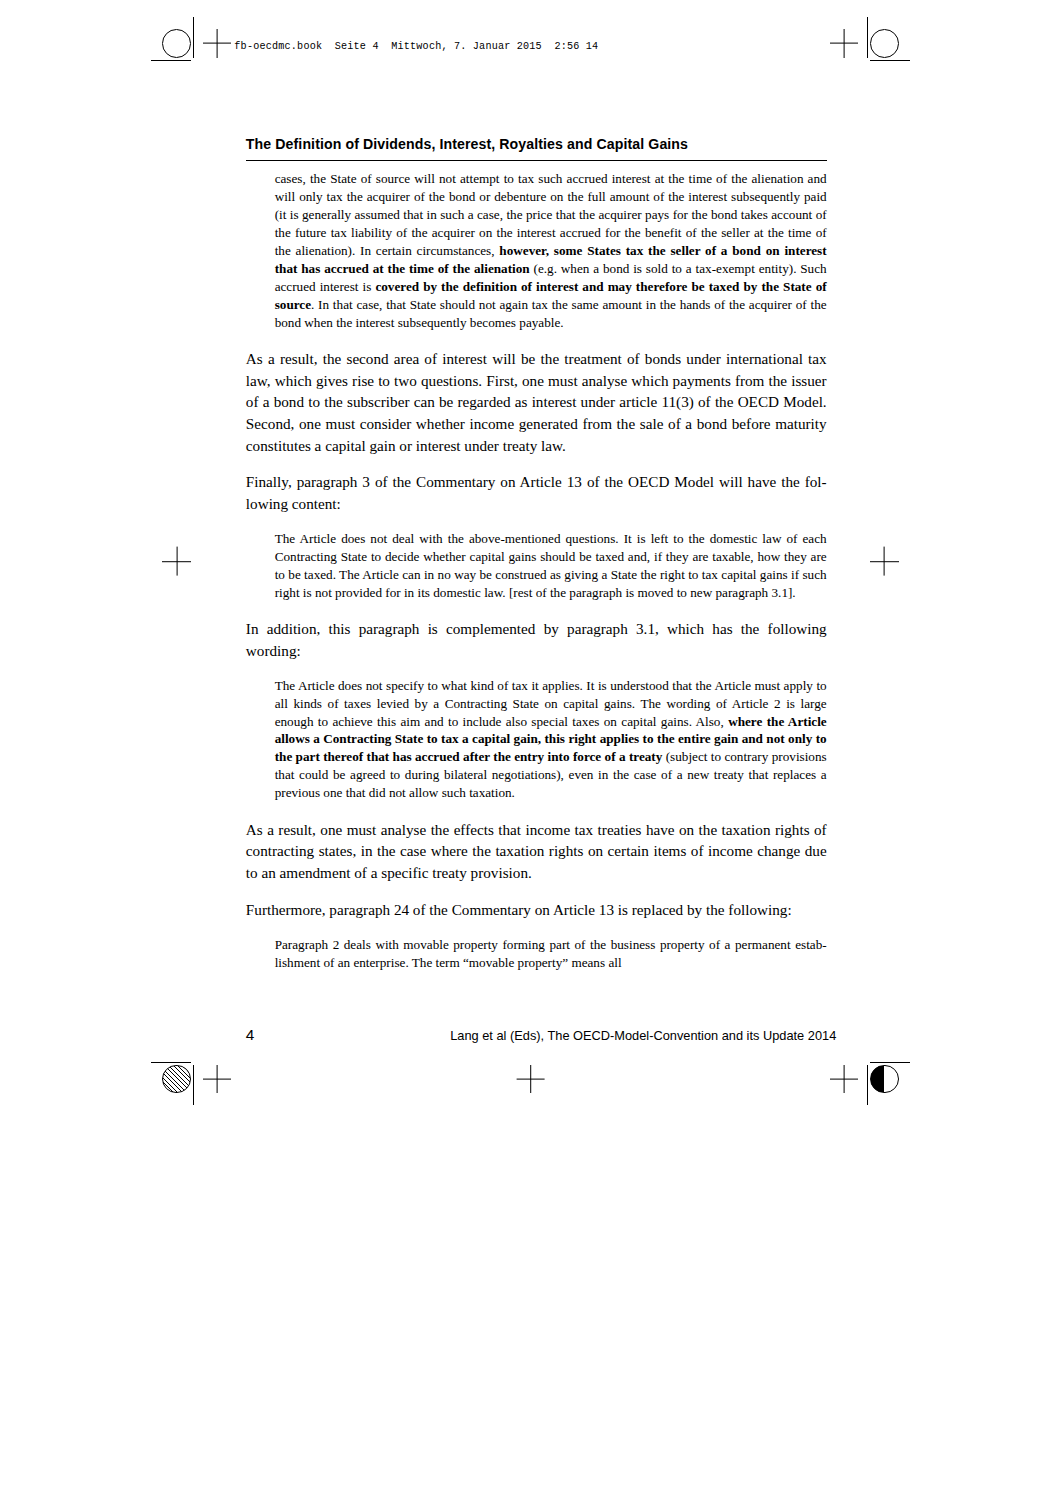fb-oecdmc.book Seite 4 Mittwoch, 7. Januar 2015 2:56 14
The Definition of Dividends, Interest, Royalties and Capital Gains
cases, the State of source will not attempt to tax such accrued interest at the time of the alienation and will only tax the acquirer of the bond or debenture on the full amount of the interest subsequently paid (it is generally assumed that in such a case, the price that the acquirer pays for the bond takes account of the future tax liability of the acquirer on the interest accrued for the benefit of the seller at the time of the alienation). In certain circumstances, however, some States tax the seller of a bond on interest that has accrued at the time of the alienation (e.g. when a bond is sold to a tax-exempt entity). Such accrued interest is covered by the definition of interest and may therefore be taxed by the State of source. In that case, that State should not again tax the same amount in the hands of the acquirer of the bond when the interest subsequently becomes payable.
As a result, the second area of interest will be the treatment of bonds under international tax law, which gives rise to two questions. First, one must analyse which payments from the issuer of a bond to the subscriber can be regarded as interest under article 11(3) of the OECD Model. Second, one must consider whether income generated from the sale of a bond before maturity constitutes a capital gain or interest under treaty law.
Finally, paragraph 3 of the Commentary on Article 13 of the OECD Model will have the following content:
The Article does not deal with the above-mentioned questions. It is left to the domestic law of each Contracting State to decide whether capital gains should be taxed and, if they are taxable, how they are to be taxed. The Article can in no way be construed as giving a State the right to tax capital gains if such right is not provided for in its domestic law. [rest of the paragraph is moved to new paragraph 3.1].
In addition, this paragraph is complemented by paragraph 3.1, which has the following wording:
The Article does not specify to what kind of tax it applies. It is understood that the Article must apply to all kinds of taxes levied by a Contracting State on capital gains. The wording of Article 2 is large enough to achieve this aim and to include also special taxes on capital gains. Also, where the Article allows a Contracting State to tax a capital gain, this right applies to the entire gain and not only to the part thereof that has accrued after the entry into force of a treaty (subject to contrary provisions that could be agreed to during bilateral negotiations), even in the case of a new treaty that replaces a previous one that did not allow such taxation.
As a result, one must analyse the effects that income tax treaties have on the taxation rights of contracting states, in the case where the taxation rights on certain items of income change due to an amendment of a specific treaty provision.
Furthermore, paragraph 24 of the Commentary on Article 13 is replaced by the following:
Paragraph 2 deals with movable property forming part of the business property of a permanent establishment of an enterprise. The term “movable property” means all
4
Lang et al (Eds), The OECD-Model-Convention and its Update 2014